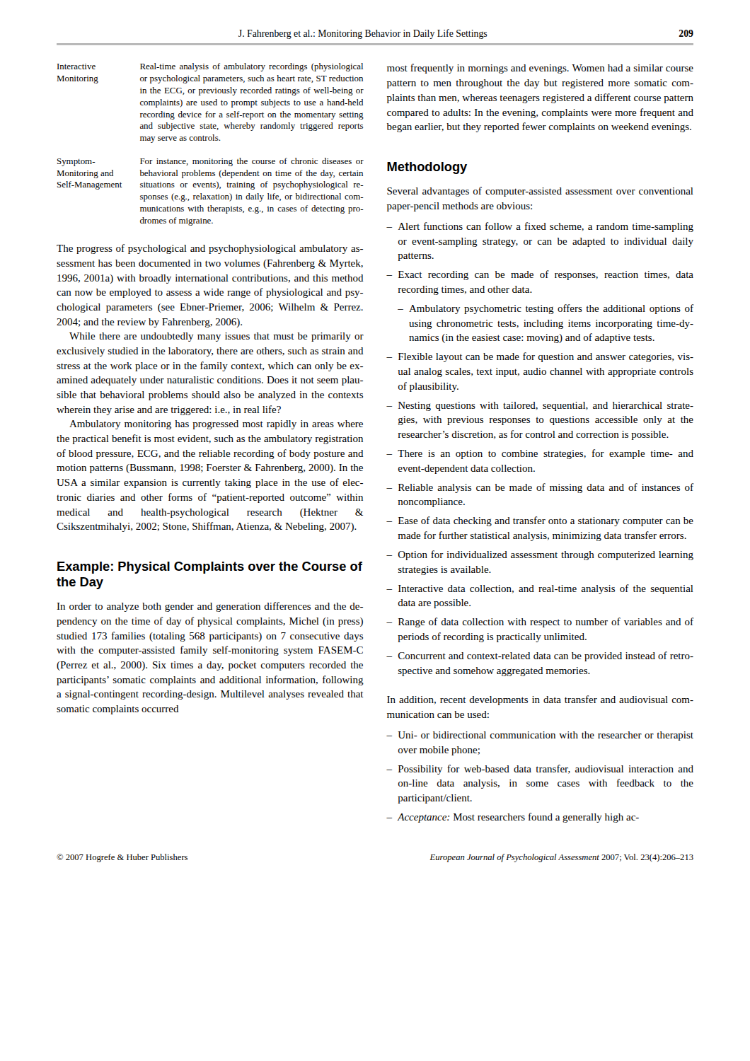J. Fahrenberg et al.: Monitoring Behavior in Daily Life Settings
209
Interactive Monitoring
Real-time analysis of ambulatory recordings (physiological or psychological parameters, such as heart rate, ST reduction in the ECG, or previously recorded ratings of well-being or complaints) are used to prompt subjects to use a hand-held recording device for a self-report on the momentary setting and subjective state, whereby randomly triggered reports may serve as controls.
Symptom-Monitoring and Self-Management
For instance, monitoring the course of chronic diseases or behavioral problems (dependent on time of the day, certain situations or events), training of psychophysiological responses (e.g., relaxation) in daily life, or bidirectional communications with therapists, e.g., in cases of detecting prodromes of migraine.
The progress of psychological and psychophysiological ambulatory assessment has been documented in two volumes (Fahrenberg & Myrtek, 1996, 2001a) with broadly international contributions, and this method can now be employed to assess a wide range of physiological and psychological parameters (see Ebner-Priemer, 2006; Wilhelm & Perrez. 2004; and the review by Fahrenberg, 2006).
While there are undoubtedly many issues that must be primarily or exclusively studied in the laboratory, there are others, such as strain and stress at the work place or in the family context, which can only be examined adequately under naturalistic conditions. Does it not seem plausible that behavioral problems should also be analyzed in the contexts wherein they arise and are triggered: i.e., in real life?
Ambulatory monitoring has progressed most rapidly in areas where the practical benefit is most evident, such as the ambulatory registration of blood pressure, ECG, and the reliable recording of body posture and motion patterns (Bussmann, 1998; Foerster & Fahrenberg, 2000). In the USA a similar expansion is currently taking place in the use of electronic diaries and other forms of “patient-reported outcome” within medical and health-psychological research (Hektner & Csikszentmihalyi, 2002; Stone, Shiffman, Atienza, & Nebeling, 2007).
Example: Physical Complaints over the Course of the Day
In order to analyze both gender and generation differences and the dependency on the time of day of physical complaints, Michel (in press) studied 173 families (totaling 568 participants) on 7 consecutive days with the computer-assisted family self-monitoring system FASEM-C (Perrez et al., 2000). Six times a day, pocket computers recorded the participants’ somatic complaints and additional information, following a signal-contingent recording-design. Multilevel analyses revealed that somatic complaints occurred
most frequently in mornings and evenings. Women had a similar course pattern to men throughout the day but registered more somatic complaints than men, whereas teenagers registered a different course pattern compared to adults: In the evening, complaints were more frequent and began earlier, but they reported fewer complaints on weekend evenings.
Methodology
Several advantages of computer-assisted assessment over conventional paper-pencil methods are obvious:
Alert functions can follow a fixed scheme, a random time-sampling or event-sampling strategy, or can be adapted to individual daily patterns.
Exact recording can be made of responses, reaction times, data recording times, and other data.
Ambulatory psychometric testing offers the additional options of using chronometric tests, including items incorporating time-dynamics (in the easiest case: moving) and of adaptive tests.
Flexible layout can be made for question and answer categories, visual analog scales, text input, audio channel with appropriate controls of plausibility.
Nesting questions with tailored, sequential, and hierarchical strategies, with previous responses to questions accessible only at the researcher’s discretion, as for control and correction is possible.
There is an option to combine strategies, for example time- and event-dependent data collection.
Reliable analysis can be made of missing data and of instances of noncompliance.
Ease of data checking and transfer onto a stationary computer can be made for further statistical analysis, minimizing data transfer errors.
Option for individualized assessment through computerized learning strategies is available.
Interactive data collection, and real-time analysis of the sequential data are possible.
Range of data collection with respect to number of variables and of periods of recording is practically unlimited.
Concurrent and context-related data can be provided instead of retrospective and somehow aggregated memories.
In addition, recent developments in data transfer and audiovisual communication can be used:
Uni- or bidirectional communication with the researcher or therapist over mobile phone;
Possibility for web-based data transfer, audiovisual interaction and on-line data analysis, in some cases with feedback to the participant/client.
Acceptance: Most researchers found a generally high ac-
© 2007 Hogrefe & Huber Publishers
European Journal of Psychological Assessment 2007; Vol. 23(4):206–213